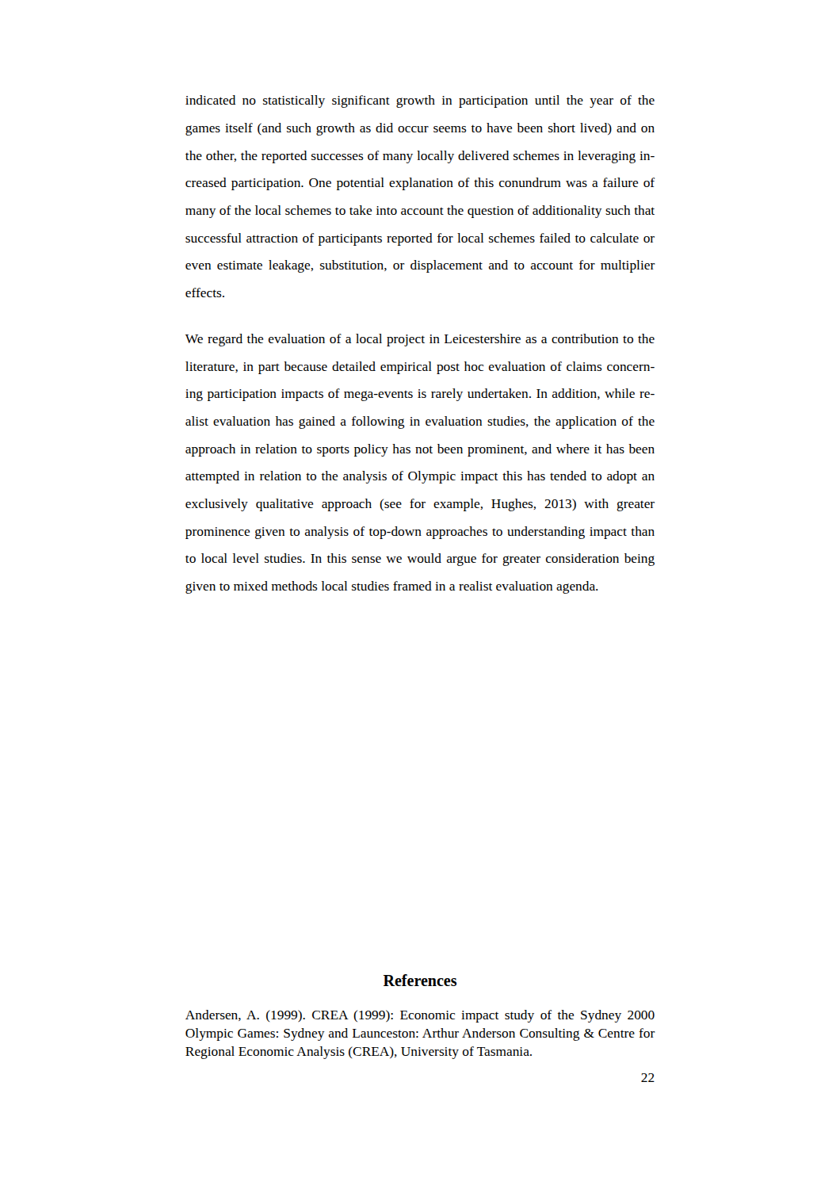indicated no statistically significant growth in participation until the year of the games itself (and such growth as did occur seems to have been short lived) and on the other, the reported successes of many locally delivered schemes in leveraging increased participation. One potential explanation of this conundrum was a failure of many of the local schemes to take into account the question of additionality such that successful attraction of participants reported for local schemes failed to calculate or even estimate leakage, substitution, or displacement and to account for multiplier effects.
We regard the evaluation of a local project in Leicestershire as a contribution to the literature, in part because detailed empirical post hoc evaluation of claims concerning participation impacts of mega-events is rarely undertaken. In addition, while realist evaluation has gained a following in evaluation studies, the application of the approach in relation to sports policy has not been prominent, and where it has been attempted in relation to the analysis of Olympic impact this has tended to adopt an exclusively qualitative approach (see for example, Hughes, 2013) with greater prominence given to analysis of top-down approaches to understanding impact than to local level studies. In this sense we would argue for greater consideration being given to mixed methods local studies framed in a realist evaluation agenda.
References
Andersen, A. (1999). CREA (1999): Economic impact study of the Sydney 2000 Olympic Games: Sydney and Launceston: Arthur Anderson Consulting & Centre for Regional Economic Analysis (CREA), University of Tasmania.
22